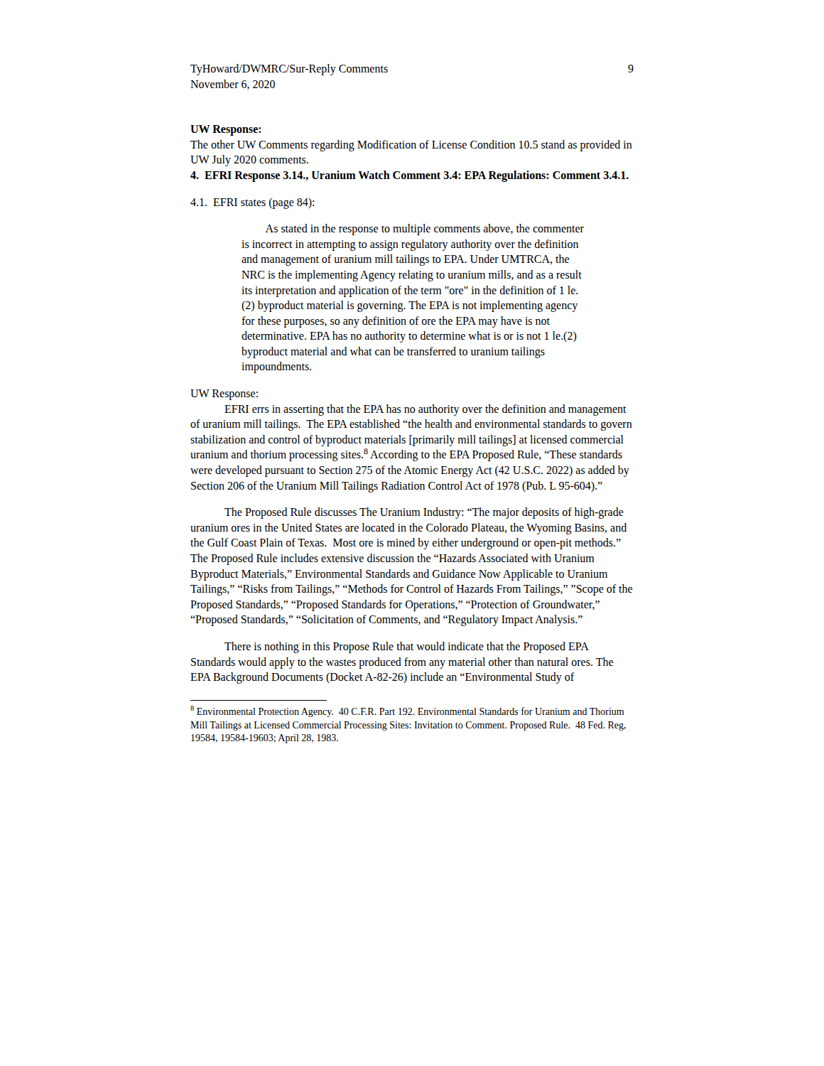TyHoward/DWMRC/Sur-Reply Comments
November 6, 2020
9
UW Response:
The other UW Comments regarding Modification of License Condition 10.5 stand as provided in UW July 2020 comments.
4. EFRI Response 3.14., Uranium Watch Comment 3.4: EPA Regulations: Comment 3.4.1.
4.1. EFRI states (page 84):
As stated in the response to multiple comments above, the commenter is incorrect in attempting to assign regulatory authority over the definition and management of uranium mill tailings to EPA. Under UMTRCA, the NRC is the implementing Agency relating to uranium mills, and as a result its interpretation and application of the term "ore" in the definition of 1 le.(2) byproduct material is governing. The EPA is not implementing agency for these purposes, so any definition of ore the EPA may have is not determinative. EPA has no authority to determine what is or is not 1 le.(2) byproduct material and what can be transferred to uranium tailings impoundments.
UW Response:
EFRI errs in asserting that the EPA has no authority over the definition and management of uranium mill tailings. The EPA established “the health and environmental standards to govern stabilization and control of byproduct materials [primarily mill tailings] at licensed commercial uranium and thorium processing sites.8 According to the EPA Proposed Rule, “These standards were developed pursuant to Section 275 of the Atomic Energy Act (42 U.S.C. 2022) as added by Section 206 of the Uranium Mill Tailings Radiation Control Act of 1978 (Pub. L 95-604).”
The Proposed Rule discusses The Uranium Industry: “The major deposits of high-grade uranium ores in the United States are located in the Colorado Plateau, the Wyoming Basins, and the Gulf Coast Plain of Texas. Most ore is mined by either underground or open-pit methods.” The Proposed Rule includes extensive discussion the “Hazards Associated with Uranium Byproduct Materials,” Environmental Standards and Guidance Now Applicable to Uranium Tailings,” “Risks from Tailings,” “Methods for Control of Hazards From Tailings,” ”Scope of the Proposed Standards,” “Proposed Standards for Operations,” “Protection of Groundwater,” “Proposed Standards,” “Solicitation of Comments, and “Regulatory Impact Analysis.”
There is nothing in this Propose Rule that would indicate that the Proposed EPA Standards would apply to the wastes produced from any material other than natural ores. The EPA Background Documents (Docket A-82-26) include an “Environmental Study of
8 Environmental Protection Agency. 40 C.F.R. Part 192. Environmental Standards for Uranium and Thorium Mill Tailings at Licensed Commercial Processing Sites: Invitation to Comment. Proposed Rule. 48 Fed. Reg, 19584, 19584-19603; April 28, 1983.